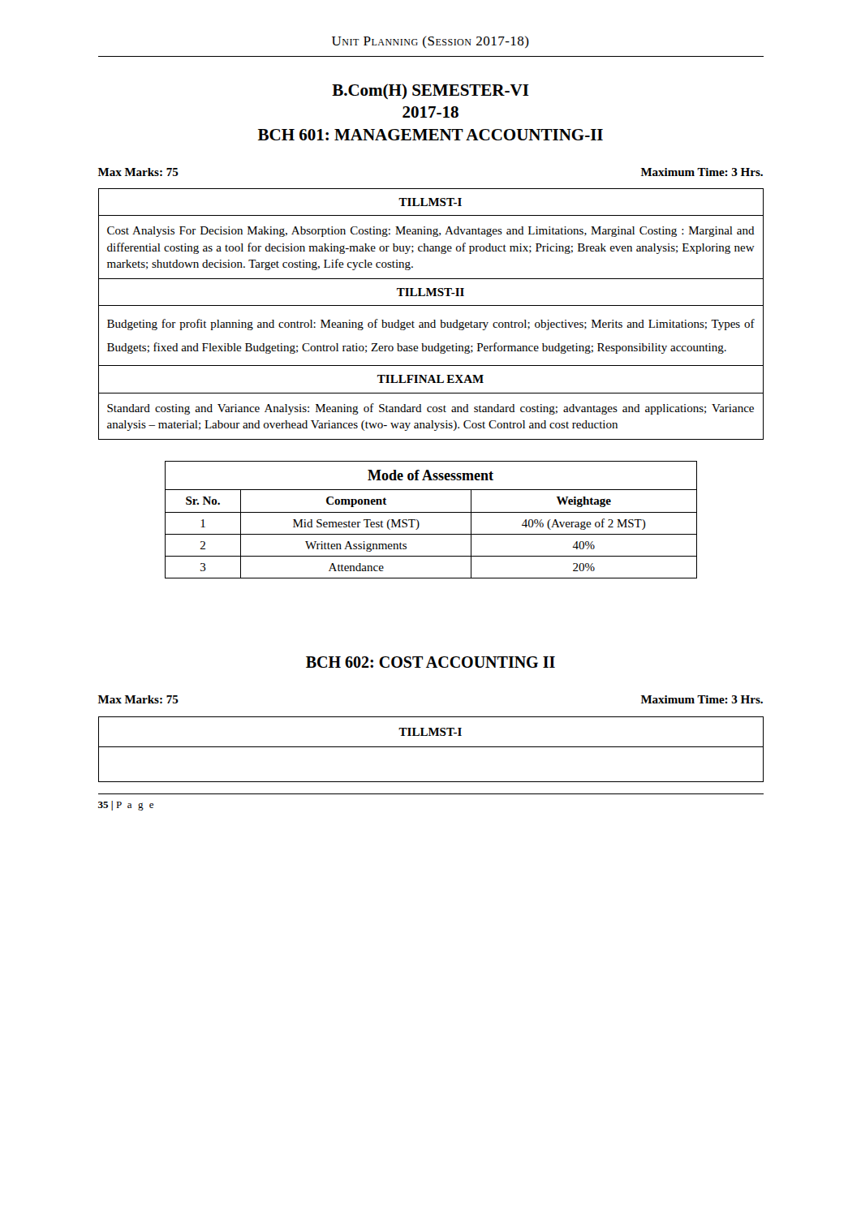Unit Planning (Session 2017-18)
B.Com(H) SEMESTER-VI 2017-18 BCH 601: MANAGEMENT ACCOUNTING-II
Max Marks: 75 Maximum Time: 3 Hrs.
| TILLMST-I |
| Cost Analysis For Decision Making, Absorption Costing: Meaning, Advantages and Limitations, Marginal Costing : Marginal and differential costing as a tool for decision making-make or buy; change of product mix; Pricing; Break even analysis; Exploring new markets; shutdown decision. Target costing, Life cycle costing. |
| TILLMST-II |
| Budgeting for profit planning and control: Meaning of budget and budgetary control; objectives; Merits and Limitations; Types of Budgets; fixed and Flexible Budgeting; Control ratio; Zero base budgeting; Performance budgeting; Responsibility accounting. |
| TILLFINAL EXAM |
| Standard costing and Variance Analysis: Meaning of Standard cost and standard costing; advantages and applications; Variance analysis – material; Labour and overhead Variances (two- way analysis). Cost Control and cost reduction |
| Mode of Assessment |
| Sr. No. | Component | Weightage |
| 1 | Mid Semester Test (MST) | 40% (Average of 2 MST) |
| 2 | Written Assignments | 40% |
| 3 | Attendance | 20% |
BCH 602: COST ACCOUNTING II
Max Marks: 75 Maximum Time: 3 Hrs.
| TILLMST-I |
35 | P a g e